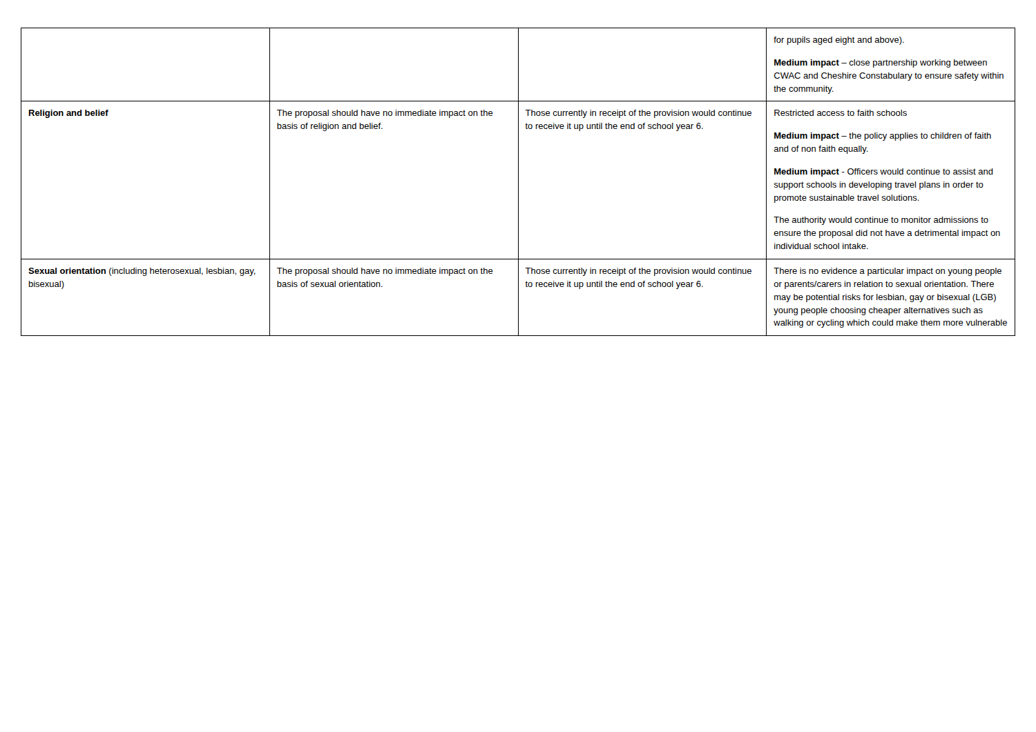| | | | for pupils aged eight and above). Medium impact – close partnership working between CWAC and Cheshire Constabulary to ensure safety within the community. |
| Religion and belief | The proposal should have no immediate impact on the basis of religion and belief. | Those currently in receipt of the provision would continue to receive it up until the end of school year 6. | Restricted access to faith schools Medium impact – the policy applies to children of faith and of non faith equally. Medium impact - Officers would continue to assist and support schools in developing travel plans in order to promote sustainable travel solutions. The authority would continue to monitor admissions to ensure the proposal did not have a detrimental impact on individual school intake. |
| Sexual orientation (including heterosexual, lesbian, gay, bisexual) | The proposal should have no immediate impact on the basis of sexual orientation. | Those currently in receipt of the provision would continue to receive it up until the end of school year 6. | There is no evidence a particular impact on young people or parents/carers in relation to sexual orientation. There may be potential risks for lesbian, gay or bisexual (LGB) young people choosing cheaper alternatives such as walking or cycling which could make them more vulnerable |